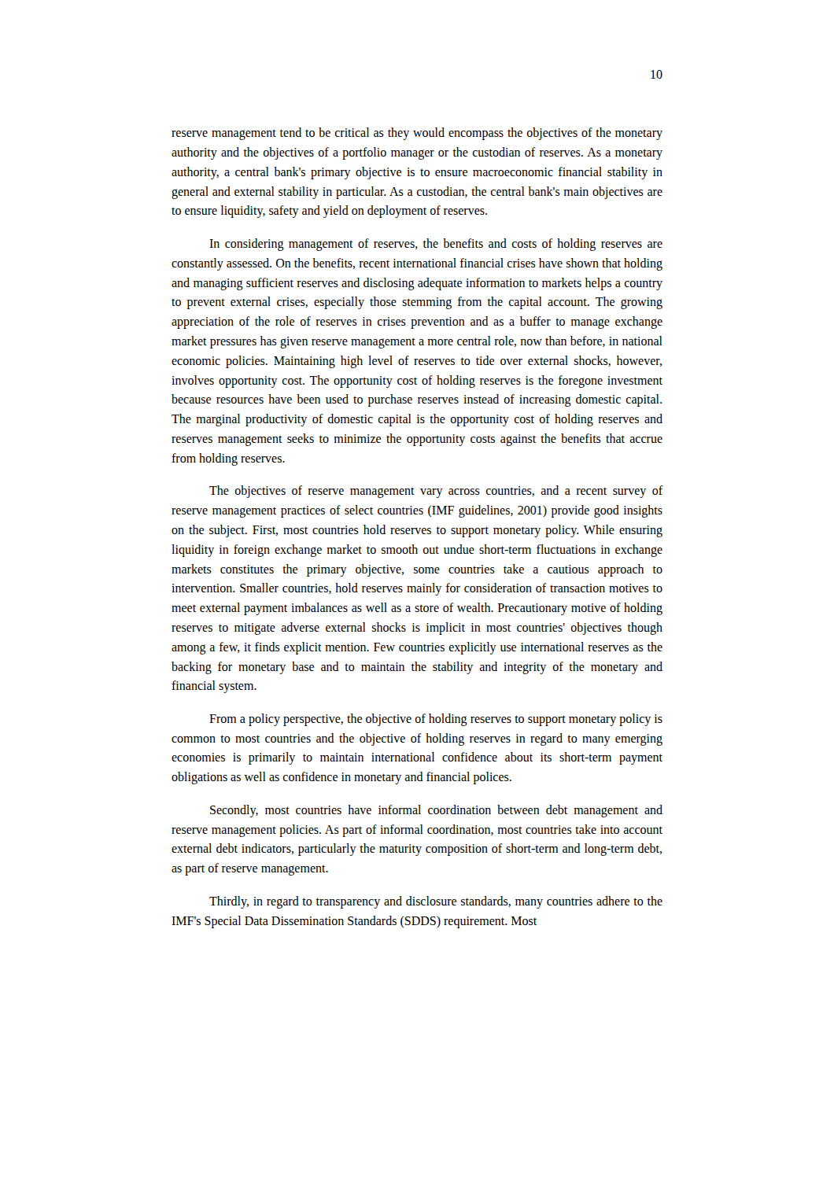10
reserve management tend to be critical as they would encompass the objectives of the monetary authority and the objectives of a portfolio manager or the custodian of reserves. As a monetary authority, a central bank's primary objective is to ensure macroeconomic financial stability in general and external stability in particular. As a custodian, the central bank's main objectives are to ensure liquidity, safety and yield on deployment of reserves.
In considering management of reserves, the benefits and costs of holding reserves are constantly assessed. On the benefits, recent international financial crises have shown that holding and managing sufficient reserves and disclosing adequate information to markets helps a country to prevent external crises, especially those stemming from the capital account. The growing appreciation of the role of reserves in crises prevention and as a buffer to manage exchange market pressures has given reserve management a more central role, now than before, in national economic policies. Maintaining high level of reserves to tide over external shocks, however, involves opportunity cost. The opportunity cost of holding reserves is the foregone investment because resources have been used to purchase reserves instead of increasing domestic capital. The marginal productivity of domestic capital is the opportunity cost of holding reserves and reserves management seeks to minimize the opportunity costs against the benefits that accrue from holding reserves.
The objectives of reserve management vary across countries, and a recent survey of reserve management practices of select countries (IMF guidelines, 2001) provide good insights on the subject. First, most countries hold reserves to support monetary policy. While ensuring liquidity in foreign exchange market to smooth out undue short-term fluctuations in exchange markets constitutes the primary objective, some countries take a cautious approach to intervention. Smaller countries, hold reserves mainly for consideration of transaction motives to meet external payment imbalances as well as a store of wealth. Precautionary motive of holding reserves to mitigate adverse external shocks is implicit in most countries' objectives though among a few, it finds explicit mention. Few countries explicitly use international reserves as the backing for monetary base and to maintain the stability and integrity of the monetary and financial system.
From a policy perspective, the objective of holding reserves to support monetary policy is common to most countries and the objective of holding reserves in regard to many emerging economies is primarily to maintain international confidence about its short-term payment obligations as well as confidence in monetary and financial polices.
Secondly, most countries have informal coordination between debt management and reserve management policies. As part of informal coordination, most countries take into account external debt indicators, particularly the maturity composition of short-term and long-term debt, as part of reserve management.
Thirdly, in regard to transparency and disclosure standards, many countries adhere to the IMF's Special Data Dissemination Standards (SDDS) requirement. Most